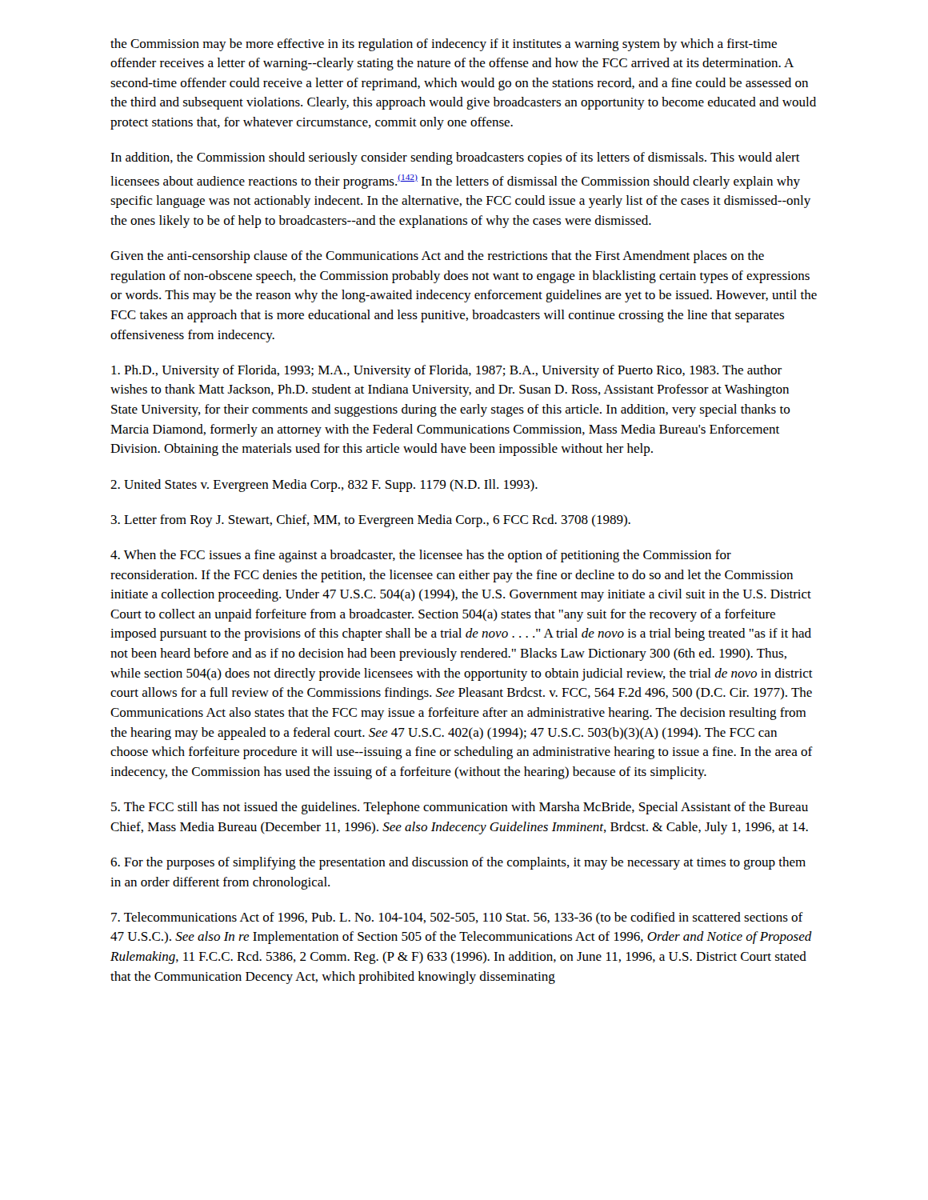the Commission may be more effective in its regulation of indecency if it institutes a warning system by which a first-time offender receives a letter of warning--clearly stating the nature of the offense and how the FCC arrived at its determination. A second-time offender could receive a letter of reprimand, which would go on the stations record, and a fine could be assessed on the third and subsequent violations. Clearly, this approach would give broadcasters an opportunity to become educated and would protect stations that, for whatever circumstance, commit only one offense.
In addition, the Commission should seriously consider sending broadcasters copies of its letters of dismissals. This would alert licensees about audience reactions to their programs.(142) In the letters of dismissal the Commission should clearly explain why specific language was not actionably indecent. In the alternative, the FCC could issue a yearly list of the cases it dismissed--only the ones likely to be of help to broadcasters--and the explanations of why the cases were dismissed.
Given the anti-censorship clause of the Communications Act and the restrictions that the First Amendment places on the regulation of non-obscene speech, the Commission probably does not want to engage in blacklisting certain types of expressions or words. This may be the reason why the long-awaited indecency enforcement guidelines are yet to be issued. However, until the FCC takes an approach that is more educational and less punitive, broadcasters will continue crossing the line that separates offensiveness from indecency.
1. Ph.D., University of Florida, 1993; M.A., University of Florida, 1987; B.A., University of Puerto Rico, 1983. The author wishes to thank Matt Jackson, Ph.D. student at Indiana University, and Dr. Susan D. Ross, Assistant Professor at Washington State University, for their comments and suggestions during the early stages of this article. In addition, very special thanks to Marcia Diamond, formerly an attorney with the Federal Communications Commission, Mass Media Bureau's Enforcement Division. Obtaining the materials used for this article would have been impossible without her help.
2. United States v. Evergreen Media Corp., 832 F. Supp. 1179 (N.D. Ill. 1993).
3. Letter from Roy J. Stewart, Chief, MM, to Evergreen Media Corp., 6 FCC Rcd. 3708 (1989).
4. When the FCC issues a fine against a broadcaster, the licensee has the option of petitioning the Commission for reconsideration. If the FCC denies the petition, the licensee can either pay the fine or decline to do so and let the Commission initiate a collection proceeding. Under 47 U.S.C. 504(a) (1994), the U.S. Government may initiate a civil suit in the U.S. District Court to collect an unpaid forfeiture from a broadcaster. Section 504(a) states that "any suit for the recovery of a forfeiture imposed pursuant to the provisions of this chapter shall be a trial de novo . . . ." A trial de novo is a trial being treated "as if it had not been heard before and as if no decision had been previously rendered." Blacks Law Dictionary 300 (6th ed. 1990). Thus, while section 504(a) does not directly provide licensees with the opportunity to obtain judicial review, the trial de novo in district court allows for a full review of the Commissions findings. See Pleasant Brdcst. v. FCC, 564 F.2d 496, 500 (D.C. Cir. 1977). The Communications Act also states that the FCC may issue a forfeiture after an administrative hearing. The decision resulting from the hearing may be appealed to a federal court. See 47 U.S.C. 402(a) (1994); 47 U.S.C. 503(b)(3)(A) (1994). The FCC can choose which forfeiture procedure it will use--issuing a fine or scheduling an administrative hearing to issue a fine. In the area of indecency, the Commission has used the issuing of a forfeiture (without the hearing) because of its simplicity.
5. The FCC still has not issued the guidelines. Telephone communication with Marsha McBride, Special Assistant of the Bureau Chief, Mass Media Bureau (December 11, 1996). See also Indecency Guidelines Imminent, Brdcst. & Cable, July 1, 1996, at 14.
6. For the purposes of simplifying the presentation and discussion of the complaints, it may be necessary at times to group them in an order different from chronological.
7. Telecommunications Act of 1996, Pub. L. No. 104-104, 502-505, 110 Stat. 56, 133-36 (to be codified in scattered sections of 47 U.S.C.). See also In re Implementation of Section 505 of the Telecommunications Act of 1996, Order and Notice of Proposed Rulemaking, 11 F.C.C. Rcd. 5386, 2 Comm. Reg. (P & F) 633 (1996). In addition, on June 11, 1996, a U.S. District Court stated that the Communication Decency Act, which prohibited knowingly disseminating